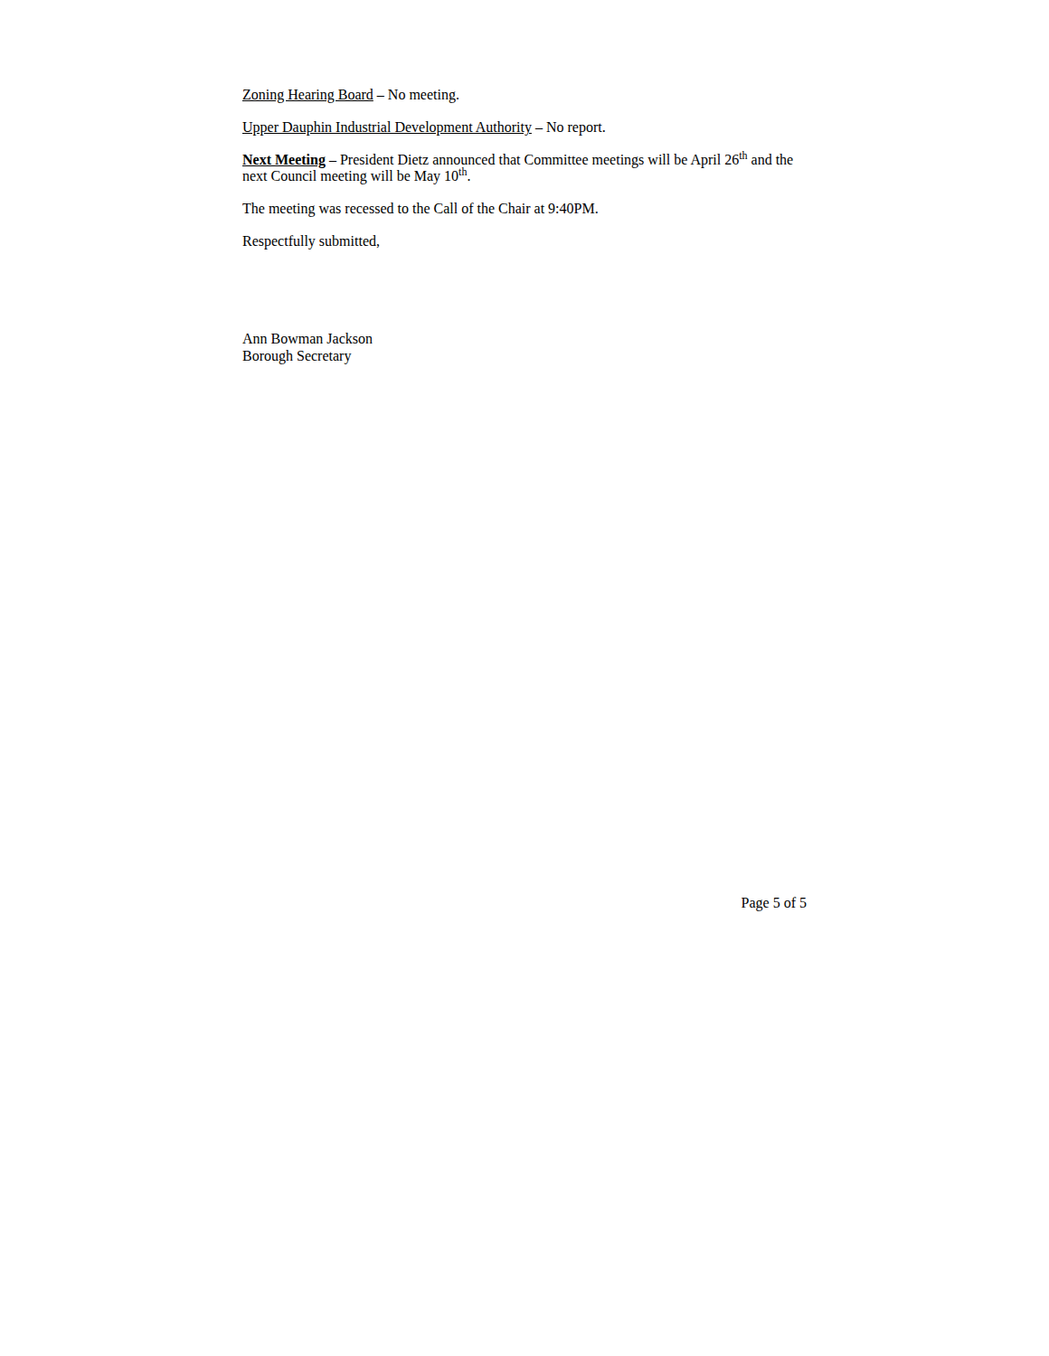Zoning Hearing Board – No meeting.
Upper Dauphin Industrial Development Authority – No report.
Next Meeting – President Dietz announced that Committee meetings will be April 26th and the next Council meeting will be May 10th.
The meeting was recessed to the Call of the Chair at 9:40PM.
Respectfully submitted,
Ann Bowman Jackson
Borough Secretary
Page 5 of 5